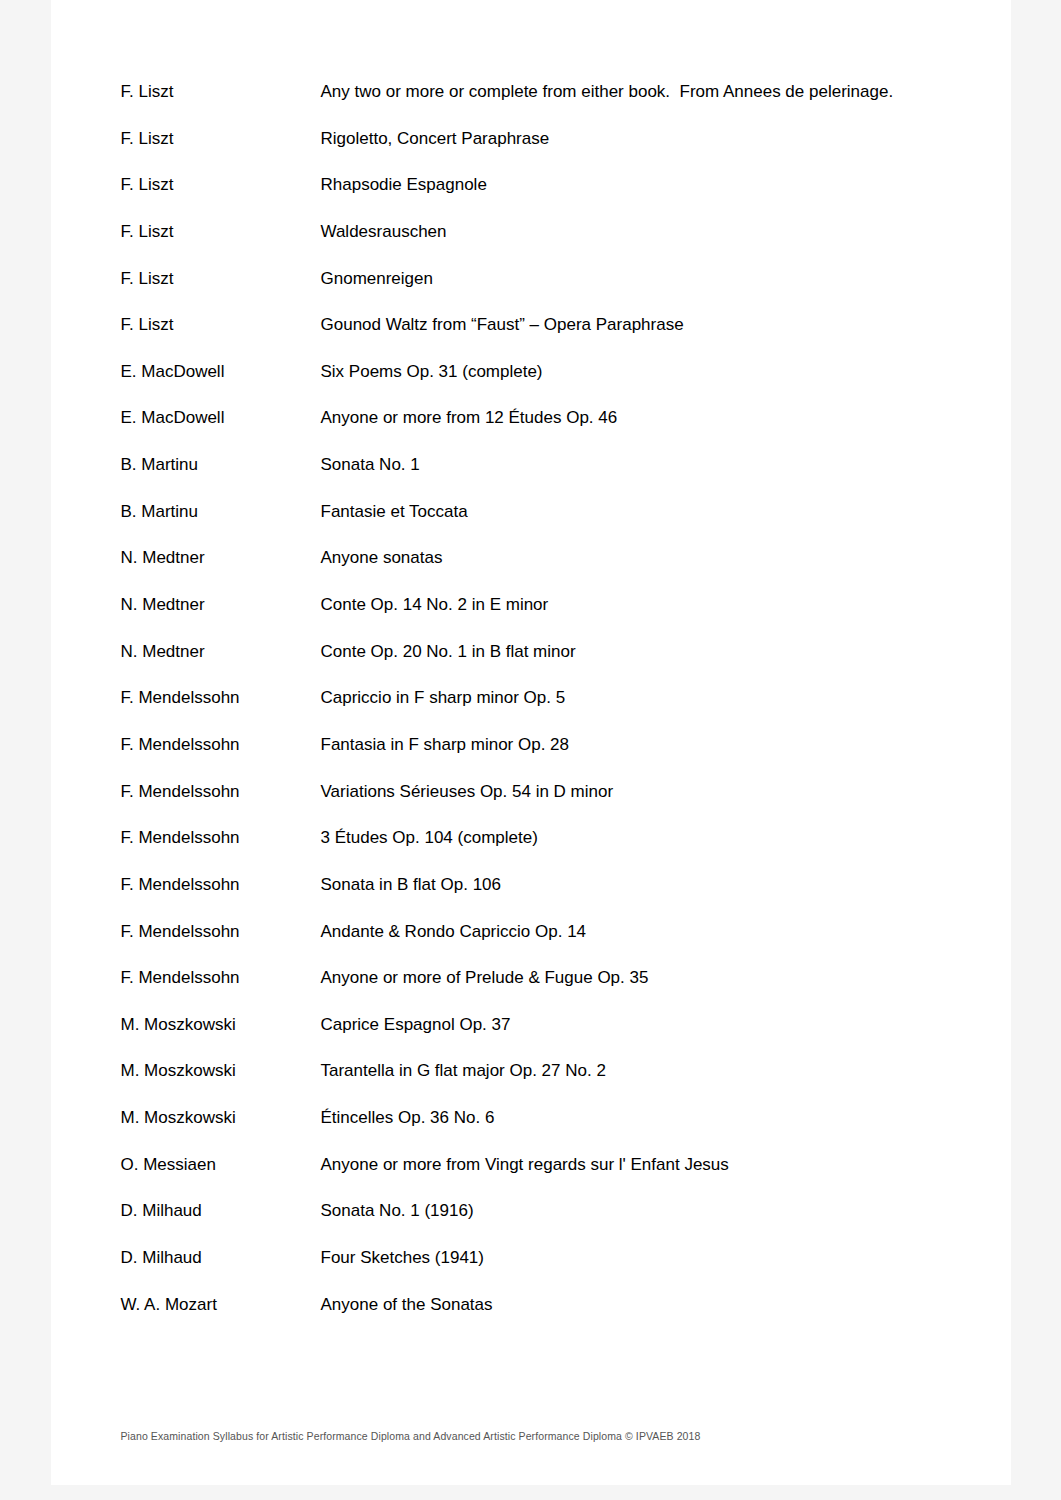| F. Liszt | Any two or more or complete from either book. From Annees de pelerinage. |
| F. Liszt | Rigoletto, Concert Paraphrase |
| F. Liszt | Rhapsodie Espagnole |
| F. Liszt | Waldesrauschen |
| F. Liszt | Gnomenreigen |
| F. Liszt | Gounod Waltz from “Faust” – Opera Paraphrase |
| E. MacDowell | Six Poems Op. 31 (complete) |
| E. MacDowell | Anyone or more from 12 Études Op. 46 |
| B. Martinu | Sonata No. 1 |
| B. Martinu | Fantasie et Toccata |
| N. Medtner | Anyone sonatas |
| N. Medtner | Conte Op. 14 No. 2 in E minor |
| N. Medtner | Conte Op. 20 No. 1 in B flat minor |
| F. Mendelssohn | Capriccio in F sharp minor Op. 5 |
| F. Mendelssohn | Fantasia in F sharp minor Op. 28 |
| F. Mendelssohn | Variations Sérieuses Op. 54 in D minor |
| F. Mendelssohn | 3 Études Op. 104 (complete) |
| F. Mendelssohn | Sonata in B flat Op. 106 |
| F. Mendelssohn | Andante & Rondo Capriccio Op. 14 |
| F. Mendelssohn | Anyone or more of Prelude & Fugue Op. 35 |
| M. Moszkowski | Caprice Espagnol Op. 37 |
| M. Moszkowski | Tarantella in G flat major Op. 27 No. 2 |
| M. Moszkowski | Étincelles Op. 36 No. 6 |
| O. Messiaen | Anyone or more from Vingt regards sur l' Enfant Jesus |
| D. Milhaud | Sonata No. 1 (1916) |
| D. Milhaud | Four Sketches (1941) |
| W. A. Mozart | Anyone of the Sonatas |
Piano Examination Syllabus for Artistic Performance Diploma and Advanced Artistic Performance Diploma © IPVAEB 2018